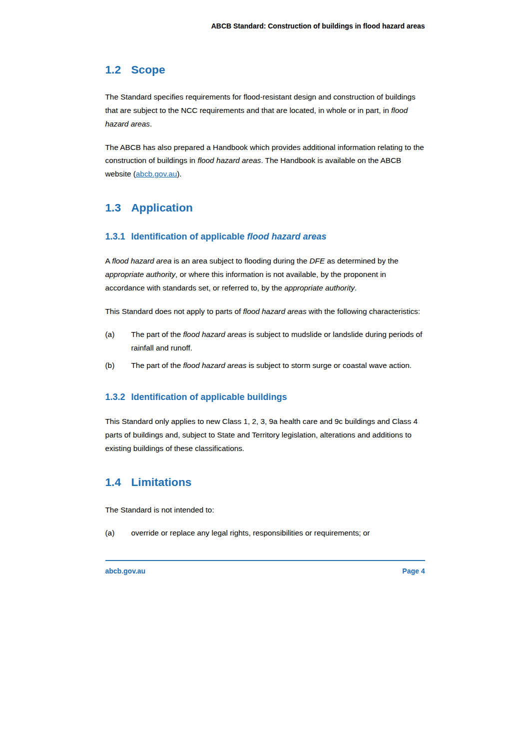ABCB Standard: Construction of buildings in flood hazard areas
1.2 Scope
The Standard specifies requirements for flood-resistant design and construction of buildings that are subject to the NCC requirements and that are located, in whole or in part, in flood hazard areas.
The ABCB has also prepared a Handbook which provides additional information relating to the construction of buildings in flood hazard areas. The Handbook is available on the ABCB website (abcb.gov.au).
1.3 Application
1.3.1 Identification of applicable flood hazard areas
A flood hazard area is an area subject to flooding during the DFE as determined by the appropriate authority, or where this information is not available, by the proponent in accordance with standards set, or referred to, by the appropriate authority.
This Standard does not apply to parts of flood hazard areas with the following characteristics:
(a)
The part of the flood hazard areas is subject to mudslide or landslide during periods of rainfall and runoff.
(b)
The part of the flood hazard areas is subject to storm surge or coastal wave action.
1.3.2 Identification of applicable buildings
This Standard only applies to new Class 1, 2, 3, 9a health care and 9c buildings and Class 4 parts of buildings and, subject to State and Territory legislation, alterations and additions to existing buildings of these classifications.
1.4 Limitations
The Standard is not intended to:
(a)
override or replace any legal rights, responsibilities or requirements; or
abcb.gov.au
Page 4